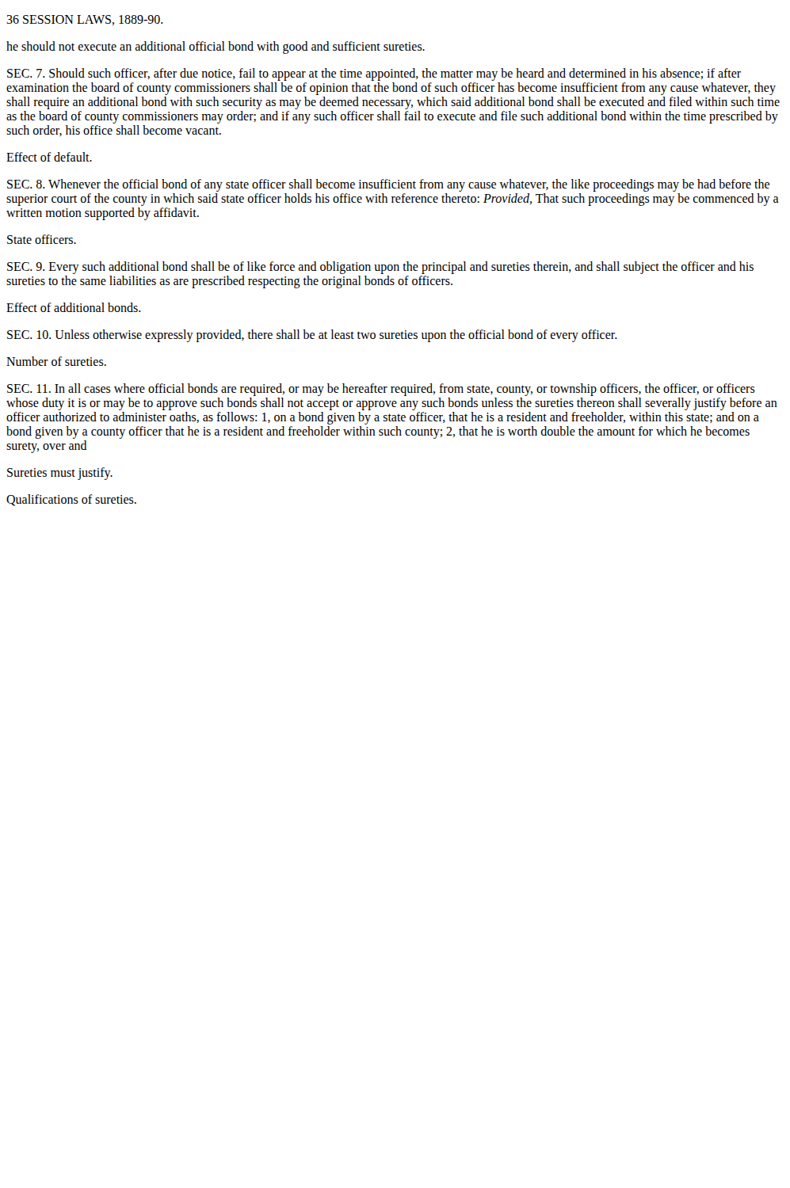36 SESSION LAWS, 1889-90.
he should not execute an additional official bond with good and sufficient sureties.
SEC. 7. Should such officer, after due notice, fail to appear at the time appointed, the matter may be heard and determined in his absence; if after examination the board of county commissioners shall be of opinion that the bond of such officer has become insufficient from any cause whatever, they shall require an additional bond with such security as may be deemed necessary, which said additional bond shall be executed and filed within such time as the board of county commissioners may order; and if any such officer shall fail to execute and file such additional bond within the time prescribed by such order, his office shall become vacant.
Effect of default.
SEC. 8. Whenever the official bond of any state officer shall become insufficient from any cause whatever, the like proceedings may be had before the superior court of the county in which said state officer holds his office with reference thereto: Provided, That such proceedings may be commenced by a written motion supported by affidavit.
State officers.
SEC. 9. Every such additional bond shall be of like force and obligation upon the principal and sureties therein, and shall subject the officer and his sureties to the same liabilities as are prescribed respecting the original bonds of officers.
Effect of additional bonds.
SEC. 10. Unless otherwise expressly provided, there shall be at least two sureties upon the official bond of every officer.
Number of sureties.
SEC. 11. In all cases where official bonds are required, or may be hereafter required, from state, county, or township officers, the officer, or officers whose duty it is or may be to approve such bonds shall not accept or approve any such bonds unless the sureties thereon shall severally justify before an officer authorized to administer oaths, as follows: 1, on a bond given by a state officer, that he is a resident and freeholder, within this state; and on a bond given by a county officer that he is a resident and freeholder within such county; 2, that he is worth double the amount for which he becomes surety, over and
Sureties must justify.
Qualifications of sureties.